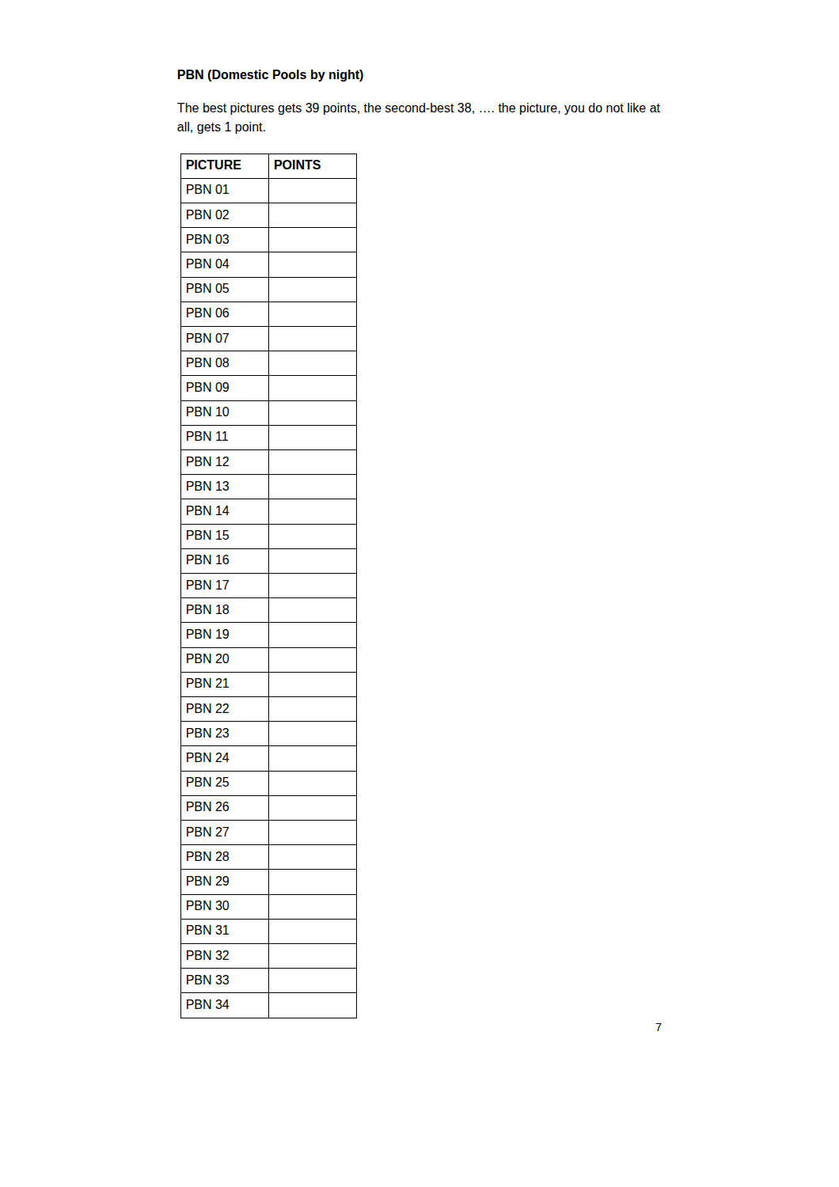PBN (Domestic Pools by night)
The best pictures gets 39 points, the second-best 38, …. the picture, you do not like at all, gets 1 point.
| PICTURE | POINTS |
| --- | --- |
| PBN 01 | |
| PBN 02 | |
| PBN 03 | |
| PBN 04 | |
| PBN 05 | |
| PBN 06 | |
| PBN 07 | |
| PBN 08 | |
| PBN 09 | |
| PBN 10 | |
| PBN 11 | |
| PBN 12 | |
| PBN 13 | |
| PBN 14 | |
| PBN 15 | |
| PBN 16 | |
| PBN 17 | |
| PBN 18 | |
| PBN 19 | |
| PBN 20 | |
| PBN 21 | |
| PBN 22 | |
| PBN 23 | |
| PBN 24 | |
| PBN 25 | |
| PBN 26 | |
| PBN 27 | |
| PBN 28 | |
| PBN 29 | |
| PBN 30 | |
| PBN 31 | |
| PBN 32 | |
| PBN 33 | |
| PBN 34 | |
7